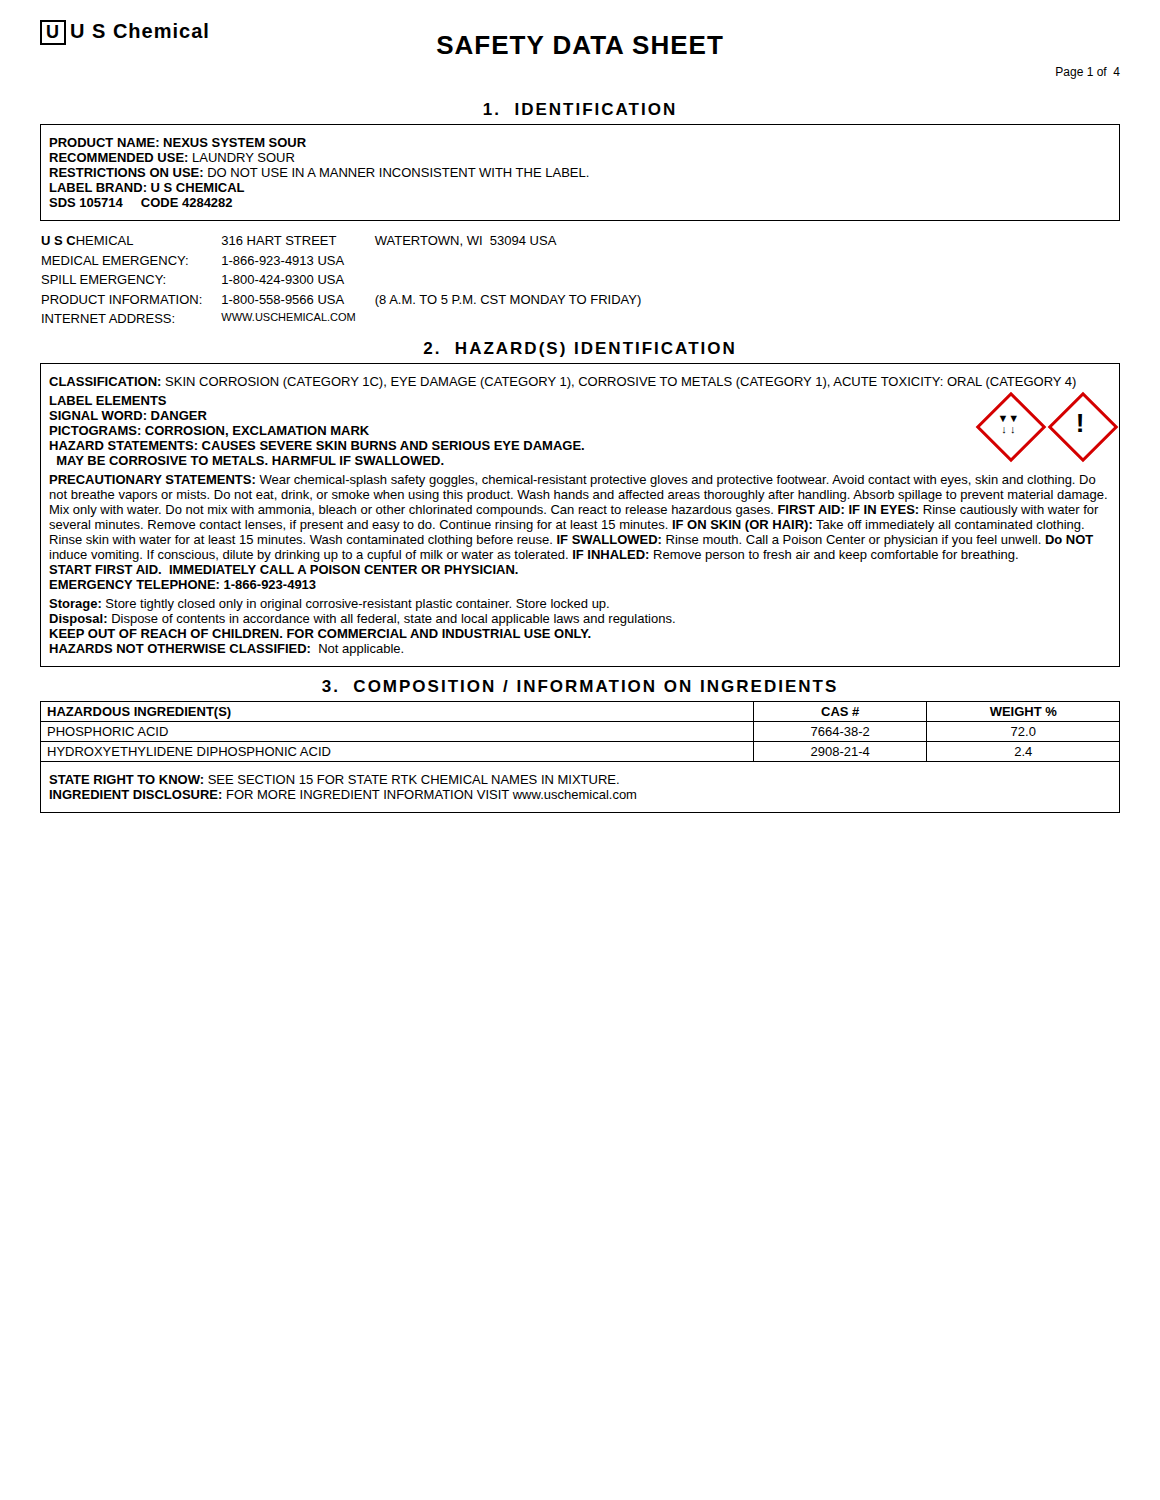UU S Chemical
SAFETY DATA SHEET
Page 1 of 4
1. IDENTIFICATION
PRODUCT NAME: NEXUS SYSTEM SOUR
RECOMMENDED USE: LAUNDRY SOUR
RESTRICTIONS ON USE: DO NOT USE IN A MANNER INCONSISTENT WITH THE LABEL.
LABEL BRAND: U S CHEMICAL
SDS 105714 CODE 4284282
| U S C HEMICAL | 316 HART STREET | WATERTOWN, WI 53094 USA |
| MEDICAL EMERGENCY: | 1-866-923-4913 USA | |
| SPILL EMERGENCY: | 1-800-424-9300 USA | |
| PRODUCT INFORMATION: | 1-800-558-9566 USA | (8 A.M. TO 5 P.M. CST MONDAY TO FRIDAY) |
| INTERNET ADDRESS: | WWW.USCHEMICAL.COM | |
2. HAZARD(S) IDENTIFICATION
CLASSIFICATION: SKIN CORROSION (CATEGORY 1C), EYE DAMAGE (CATEGORY 1), CORROSIVE TO METALS (CATEGORY 1), ACUTE TOXICITY: ORAL (CATEGORY 4)
▼▼
↓ ↓ !
LABEL ELEMENTS
SIGNAL WORD: DANGER
PICTOGRAMS: CORROSION, EXCLAMATION MARK
HAZARD STATEMENTS: CAUSES SEVERE SKIN BURNS AND SERIOUS EYE DAMAGE.
MAY BE CORROSIVE TO METALS. HARMFUL IF SWALLOWED.
PRECAUTIONARY STATEMENTS: Wear chemical-splash safety goggles, chemical-resistant protective gloves and protective footwear. Avoid contact with eyes, skin and clothing. Do not breathe vapors or mists. Do not eat, drink, or smoke when using this product. Wash hands and affected areas thoroughly after handling. Absorb spillage to prevent material damage. Mix only with water. Do not mix with ammonia, bleach or other chlorinated compounds. Can react to release hazardous gases. FIRST AID: IF IN EYES: Rinse cautiously with water for several minutes. Remove contact lenses, if present and easy to do. Continue rinsing for at least 15 minutes. IF ON SKIN (OR HAIR): Take off immediately all contaminated clothing. Rinse skin with water for at least 15 minutes. Wash contaminated clothing before reuse. IF SWALLOWED: Rinse mouth. Call a Poison Center or physician if you feel unwell. Do NOT induce vomiting. If conscious, dilute by drinking up to a cupful of milk or water as tolerated. IF INHALED: Remove person to fresh air and keep comfortable for breathing.
START FIRST AID. IMMEDIATELY CALL A POISON CENTER OR PHYSICIAN.
EMERGENCY TELEPHONE: 1-866-923-4913
Storage: Store tightly closed only in original corrosive-resistant plastic container. Store locked up.
Disposal: Dispose of contents in accordance with all federal, state and local applicable laws and regulations.
KEEP OUT OF REACH OF CHILDREN. FOR COMMERCIAL AND INDUSTRIAL USE ONLY.
HAZARDS NOT OTHERWISE CLASSIFIED: Not applicable.
3. COMPOSITION / INFORMATION ON INGREDIENTS
| HAZARDOUS INGREDIENT(S) | CAS # | WEIGHT % |
| --- | --- | --- |
| PHOSPHORIC ACID | 7664-38-2 | 72.0 |
| HYDROXYETHYLIDENE DIPHOSPHONIC ACID | 2908-21-4 | 2.4 |
STATE RIGHT TO KNOW: SEE SECTION 15 FOR STATE RTK CHEMICAL NAMES IN MIXTURE.
INGREDIENT DISCLOSURE: FOR MORE INGREDIENT INFORMATION VISIT www.uschemical.com